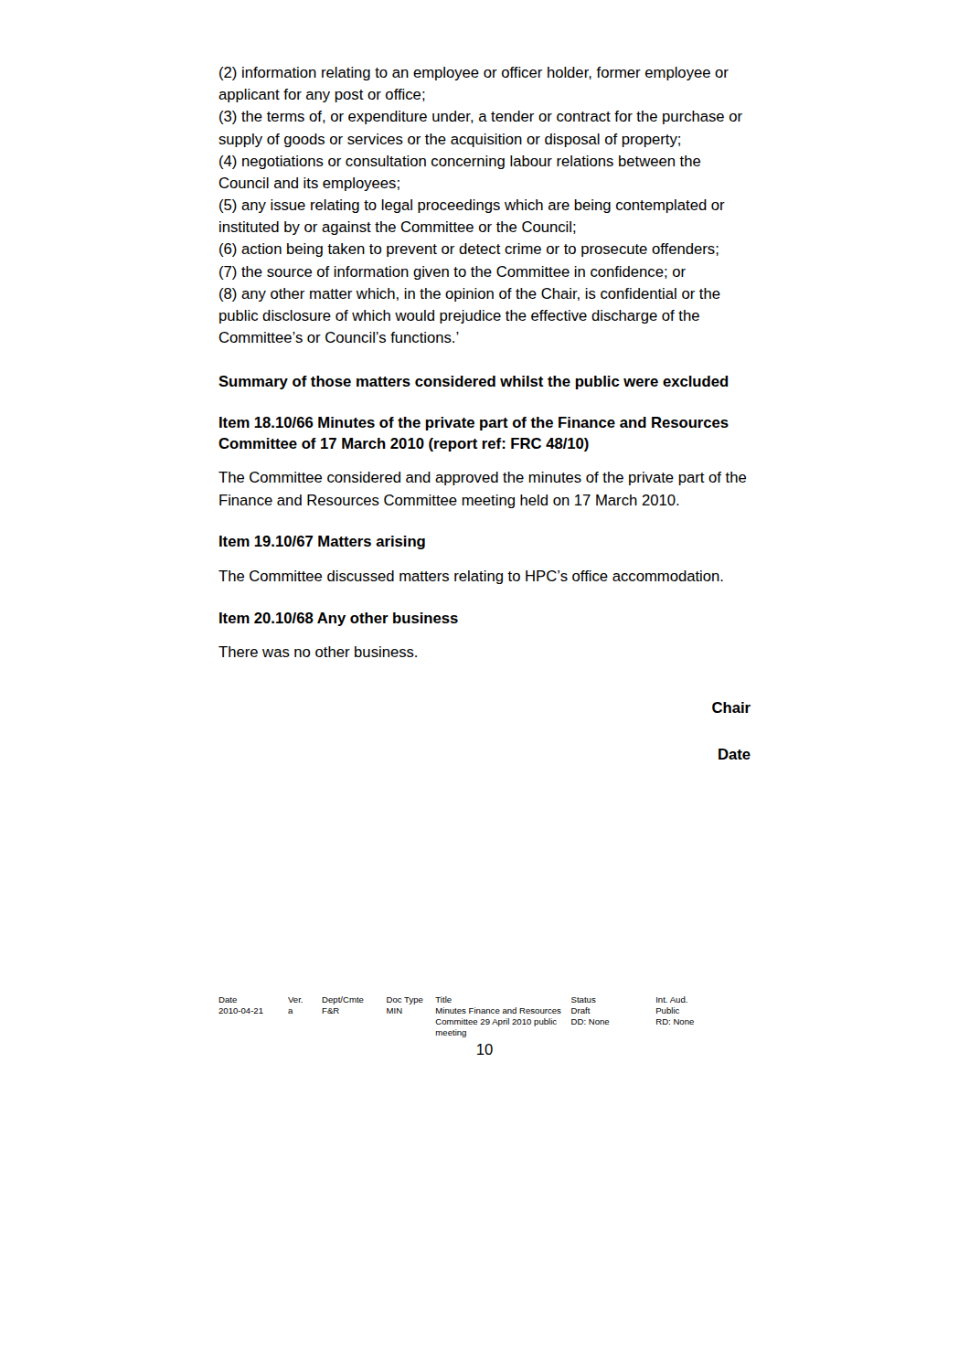(2) information relating to an employee or officer holder, former employee or applicant for any post or office;
(3) the terms of, or expenditure under, a tender or contract for the purchase or supply of goods or services or the acquisition or disposal of property;
(4) negotiations or consultation concerning labour relations between the Council and its employees;
(5) any issue relating to legal proceedings which are being contemplated or instituted by or against the Committee or the Council;
(6) action being taken to prevent or detect crime or to prosecute offenders;
(7) the source of information given to the Committee in confidence; or
(8) any other matter which, in the opinion of the Chair, is confidential or the public disclosure of which would prejudice the effective discharge of the Committee’s or Council’s functions.’
Summary of those matters considered whilst the public were excluded
Item 18.10/66 Minutes of the private part of the Finance and Resources Committee of 17 March 2010 (report ref: FRC 48/10)
The Committee considered and approved the minutes of the private part of the Finance and Resources Committee meeting held on 17 March 2010.
Item 19.10/67 Matters arising
The Committee discussed matters relating to HPC’s office accommodation.
Item 20.10/68 Any other business
There was no other business.
Chair
Date
| Date | Ver. | Dept/Cmte | Doc Type | Title | Status | Int. Aud. |
| --- | --- | --- | --- | --- | --- | --- |
| 2010-04-21 | a | F&R | MIN | Minutes Finance and Resources Committee 29 April 2010 public meeting | Draft DD: None | Public RD: None |
10